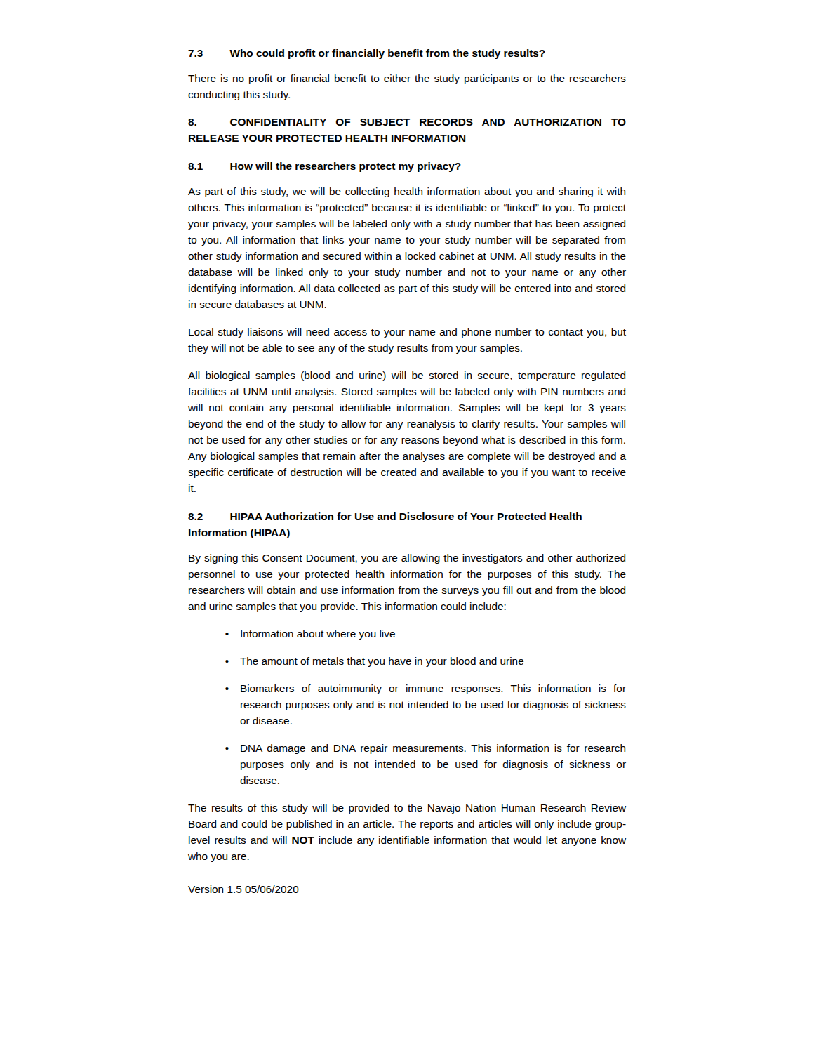7.3 Who could profit or financially benefit from the study results?
There is no profit or financial benefit to either the study participants or to the researchers conducting this study.
8. CONFIDENTIALITY OF SUBJECT RECORDS AND AUTHORIZATION TO RELEASE YOUR PROTECTED HEALTH INFORMATION
8.1 How will the researchers protect my privacy?
As part of this study, we will be collecting health information about you and sharing it with others. This information is “protected” because it is identifiable or “linked” to you. To protect your privacy, your samples will be labeled only with a study number that has been assigned to you. All information that links your name to your study number will be separated from other study information and secured within a locked cabinet at UNM. All study results in the database will be linked only to your study number and not to your name or any other identifying information. All data collected as part of this study will be entered into and stored in secure databases at UNM.
Local study liaisons will need access to your name and phone number to contact you, but they will not be able to see any of the study results from your samples.
All biological samples (blood and urine) will be stored in secure, temperature regulated facilities at UNM until analysis. Stored samples will be labeled only with PIN numbers and will not contain any personal identifiable information. Samples will be kept for 3 years beyond the end of the study to allow for any reanalysis to clarify results. Your samples will not be used for any other studies or for any reasons beyond what is described in this form. Any biological samples that remain after the analyses are complete will be destroyed and a specific certificate of destruction will be created and available to you if you want to receive it.
8.2 HIPAA Authorization for Use and Disclosure of Your Protected Health Information (HIPAA)
By signing this Consent Document, you are allowing the investigators and other authorized personnel to use your protected health information for the purposes of this study. The researchers will obtain and use information from the surveys you fill out and from the blood and urine samples that you provide. This information could include:
Information about where you live
The amount of metals that you have in your blood and urine
Biomarkers of autoimmunity or immune responses. This information is for research purposes only and is not intended to be used for diagnosis of sickness or disease.
DNA damage and DNA repair measurements. This information is for research purposes only and is not intended to be used for diagnosis of sickness or disease.
The results of this study will be provided to the Navajo Nation Human Research Review Board and could be published in an article. The reports and articles will only include group-level results and will NOT include any identifiable information that would let anyone know who you are.
Version 1.5 05/06/2020